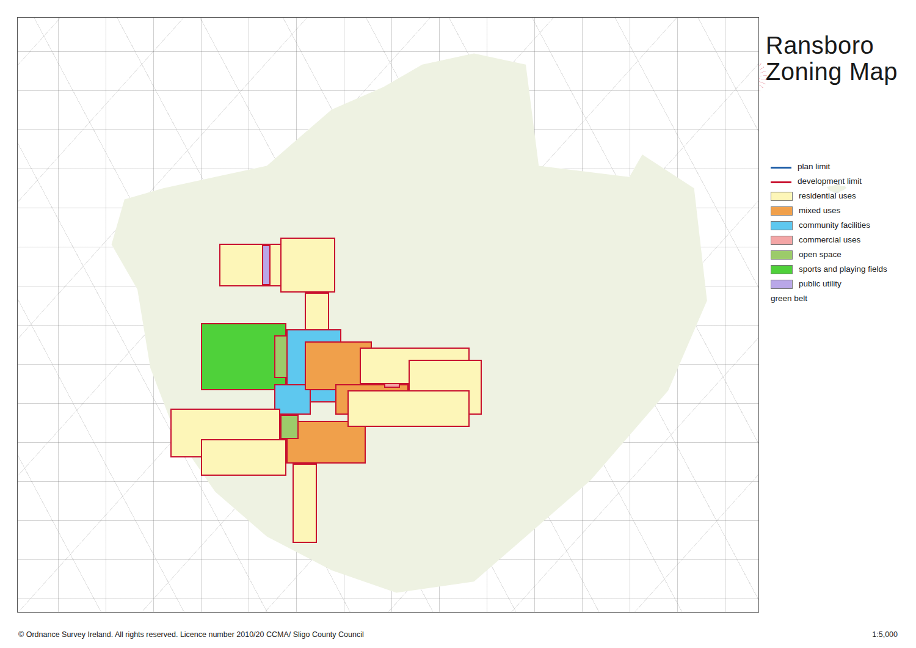Ransboro
Zoning Map
plan limit
development limit
residential uses
mixed uses
community facilities
commercial uses
open space
sports and playing fields
public utility
green belt
© Ordnance Survey Ireland. All rights reserved. Licence number 2010/20 CCMA/ Sligo County Council
1:5,000